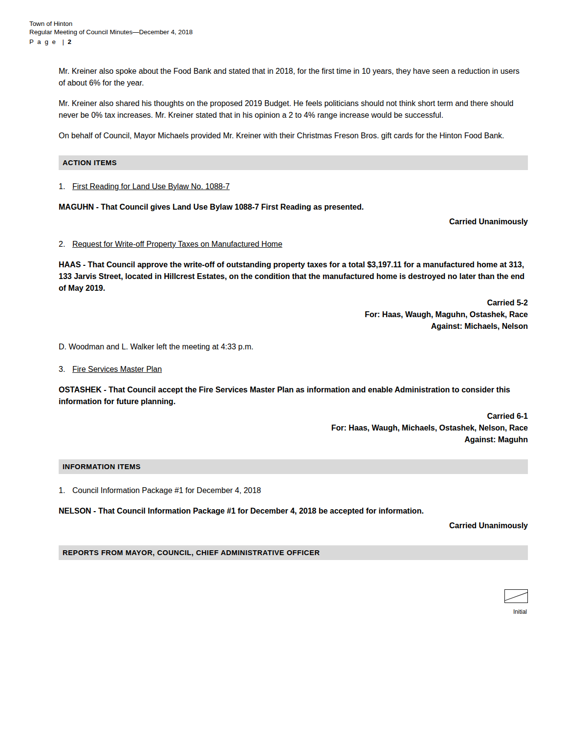Town of Hinton
Regular Meeting of Council Minutes—December 4, 2018
P a g e | 2
Mr. Kreiner also spoke about the Food Bank and stated that in 2018, for the first time in 10 years, they have seen a reduction in users of about 6% for the year.
Mr. Kreiner also shared his thoughts on the proposed 2019 Budget. He feels politicians should not think short term and there should never be 0% tax increases. Mr. Kreiner stated that in his opinion a 2 to 4% range increase would be successful.
On behalf of Council, Mayor Michaels provided Mr. Kreiner with their Christmas Freson Bros. gift cards for the Hinton Food Bank.
ACTION ITEMS
First Reading for Land Use Bylaw No. 1088-7
MAGUHN - That Council gives Land Use Bylaw 1088-7 First Reading as presented.
Carried Unanimously
Request for Write-off Property Taxes on Manufactured Home
HAAS - That Council approve the write-off of outstanding property taxes for a total $3,197.11 for a manufactured home at 313, 133 Jarvis Street, located in Hillcrest Estates, on the condition that the manufactured home is destroyed no later than the end of May 2019.
Carried 5-2
For: Haas, Waugh, Maguhn, Ostashek, Race
Against: Michaels, Nelson
D. Woodman and L. Walker left the meeting at 4:33 p.m.
Fire Services Master Plan
OSTASHEK - That Council accept the Fire Services Master Plan as information and enable Administration to consider this information for future planning.
Carried 6-1
For: Haas, Waugh, Michaels, Ostashek, Nelson, Race
Against: Maguhn
INFORMATION ITEMS
Council Information Package #1 for December 4, 2018
NELSON - That Council Information Package #1 for December 4, 2018 be accepted for information.
Carried Unanimously
REPORTS FROM MAYOR, COUNCIL, CHIEF ADMINISTRATIVE OFFICER
Initial